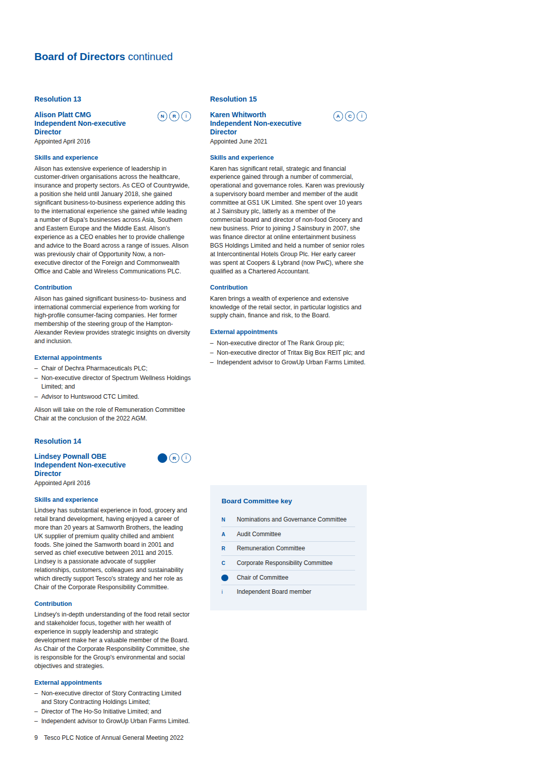Board of Directors continued
Resolution 13
N
R
i
Alison Platt CMG
Independent Non-executive Director
Appointed April 2016
Skills and experience
Alison has extensive experience of leadership in customer-driven organisations across the healthcare, insurance and property sectors. As CEO of Countrywide, a position she held until January 2018, she gained significant business-to-business experience adding this to the international experience she gained while leading a number of Bupa's businesses across Asia, Southern and Eastern Europe and the Middle East. Alison's experience as a CEO enables her to provide challenge and advice to the Board across a range of issues. Alison was previously chair of Opportunity Now, a non-executive director of the Foreign and Commonwealth Office and Cable and Wireless Communications PLC.
Contribution
Alison has gained significant business-to- business and international commercial experience from working for high-profile consumer-facing companies. Her former membership of the steering group of the Hampton-Alexander Review provides strategic insights on diversity and inclusion.
External appointments
Chair of Dechra Pharmaceuticals PLC;
Non-executive director of Spectrum Wellness Holdings Limited; and
Advisor to Huntswood CTC Limited.
Alison will take on the role of Remuneration Committee Chair at the conclusion of the 2022 AGM.
Resolution 14
C
R
i
Lindsey Pownall OBE
Independent Non-executive Director
Appointed April 2016
Skills and experience
Lindsey has substantial experience in food, grocery and retail brand development, having enjoyed a career of more than 20 years at Samworth Brothers, the leading UK supplier of premium quality chilled and ambient foods. She joined the Samworth board in 2001 and served as chief executive between 2011 and 2015. Lindsey is a passionate advocate of supplier relationships, customers, colleagues and sustainability which directly support Tesco's strategy and her role as Chair of the Corporate Responsibility Committee.
Contribution
Lindsey's in-depth understanding of the food retail sector and stakeholder focus, together with her wealth of experience in supply leadership and strategic development make her a valuable member of the Board. As Chair of the Corporate Responsibility Committee, she is responsible for the Group's environmental and social objectives and strategies.
External appointments
Non-executive director of Story Contracting Limited and Story Contracting Holdings Limited;
Director of The Ho-So Initiative Limited; and
Independent advisor to GrowUp Urban Farms Limited.
Resolution 15
A
C
i
Karen Whitworth
Independent Non-executive Director
Appointed June 2021
Skills and experience
Karen has significant retail, strategic and financial experience gained through a number of commercial, operational and governance roles. Karen was previously a supervisory board member and member of the audit committee at GS1 UK Limited. She spent over 10 years at J Sainsbury plc, latterly as a member of the commercial board and director of non-food Grocery and new business. Prior to joining J Sainsbury in 2007, she was finance director at online entertainment business BGS Holdings Limited and held a number of senior roles at Intercontinental Hotels Group Plc. Her early career was spent at Coopers & Lybrand (now PwC), where she qualified as a Chartered Accountant.
Contribution
Karen brings a wealth of experience and extensive knowledge of the retail sector, in particular logistics and supply chain, finance and risk, to the Board.
External appointments
Non-executive director of The Rank Group plc;
Non-executive director of Tritax Big Box REIT plc; and
Independent advisor to GrowUp Urban Farms Limited.
Board Committee key
| N | Nominations and Governance Committee |
| A | Audit Committee |
| R | Remuneration Committee |
| C | Corporate Responsibility Committee |
| | Chair of Committee |
| i | Independent Board member |
9 Tesco PLC Notice of Annual General Meeting 2022